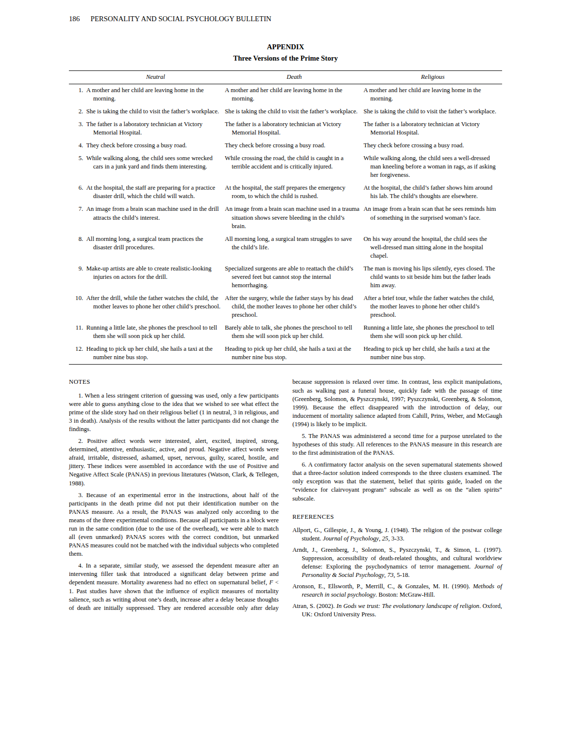186 PERSONALITY AND SOCIAL PSYCHOLOGY BULLETIN
APPENDIX
Three Versions of the Prime Story
| | Neutral | Death | Religious |
| --- | --- | --- | --- |
| 1. | A mother and her child are leaving home in the morning. | A mother and her child are leaving home in the morning. | A mother and her child are leaving home in the morning. |
| 2. | She is taking the child to visit the father’s workplace. | She is taking the child to visit the father’s workplace. | She is taking the child to visit the father’s workplace. |
| 3. | The father is a laboratory technician at Victory Memorial Hospital. | The father is a laboratory technician at Victory Memorial Hospital. | The father is a laboratory technician at Victory Memorial Hospital. |
| 4. | They check before crossing a busy road. | They check before crossing a busy road. | They check before crossing a busy road. |
| 5. | While walking along, the child sees some wrecked cars in a junk yard and finds them interesting. | While crossing the road, the child is caught in a terrible accident and is critically injured. | While walking along, the child sees a well-dressed man kneeling before a woman in rags, as if asking her forgiveness. |
| 6. | At the hospital, the staff are preparing for a practice disaster drill, which the child will watch. | At the hospital, the staff prepares the emergency room, to which the child is rushed. | At the hospital, the child’s father shows him around his lab. The child’s thoughts are elsewhere. |
| 7. | An image from a brain scan machine used in the drill attracts the child’s interest. | An image from a brain scan machine used in a trauma situation shows severe bleeding in the child’s brain. | An image from a brain scan that he sees reminds him of something in the surprised woman’s face. |
| 8. | All morning long, a surgical team practices the disaster drill procedures. | All morning long, a surgical team struggles to save the child’s life. | On his way around the hospital, the child sees the well-dressed man sitting alone in the hospital chapel. |
| 9. | Make-up artists are able to create realistic-looking injuries on actors for the drill. | Specialized surgeons are able to reattach the child’s severed feet but cannot stop the internal hemorrhaging. | The man is moving his lips silently, eyes closed. The child wants to sit beside him but the father leads him away. |
| 10. | After the drill, while the father watches the child, the mother leaves to phone her other child’s preschool. | After the surgery, while the father stays by his dead child, the mother leaves to phone her other child’s preschool. | After a brief tour, while the father watches the child, the mother leaves to phone her other child’s preschool. |
| 11. | Running a little late, she phones the preschool to tell them she will soon pick up her child. | Barely able to talk, she phones the preschool to tell them she will soon pick up her child. | Running a little late, she phones the preschool to tell them she will soon pick up her child. |
| 12. | Heading to pick up her child, she hails a taxi at the number nine bus stop. | Heading to pick up her child, she hails a taxi at the number nine bus stop. | Heading to pick up her child, she hails a taxi at the number nine bus stop. |
NOTES
1. When a less stringent criterion of guessing was used, only a few participants were able to guess anything close to the idea that we wished to see what effect the prime of the slide story had on their religious belief (1 in neutral, 3 in religious, and 3 in death). Analysis of the results without the latter participants did not change the findings.
2. Positive affect words were interested, alert, excited, inspired, strong, determined, attentive, enthusiastic, active, and proud. Negative affect words were afraid, irritable, distressed, ashamed, upset, nervous, guilty, scared, hostile, and jittery. These indices were assembled in accordance with the use of Positive and Negative Affect Scale (PANAS) in previous literatures (Watson, Clark, & Tellegen, 1988).
3. Because of an experimental error in the instructions, about half of the participants in the death prime did not put their identification number on the PANAS measure. As a result, the PANAS was analyzed only according to the means of the three experimental conditions. Because all participants in a block were run in the same condition (due to the use of the overhead), we were able to match all (even unmarked) PANAS scores with the correct condition, but unmarked PANAS measures could not be matched with the individual subjects who completed them.
4. In a separate, similar study, we assessed the dependent measure after an intervening filler task that introduced a significant delay between prime and dependent measure. Mortality awareness had no effect on supernatural belief, F < 1. Past studies have shown that the influence of explicit measures of mortality salience, such as writing about one’s death, increase after a delay because thoughts of death are initially suppressed. They are rendered accessible only after delay because suppression is relaxed over time. In contrast, less explicit manipulations, such as walking past a funeral house, quickly fade with the passage of time (Greenberg, Solomon, & Pyszczynski, 1997; Pyszczynski, Greenberg, & Solomon, 1999). Because the effect disappeared with the introduction of delay, our inducement of mortality salience adapted from Cahill, Prins, Weber, and McGaugh (1994) is likely to be implicit.
5. The PANAS was administered a second time for a purpose unrelated to the hypotheses of this study. All references to the PANAS measure in this research are to the first administration of the PANAS.
6. A confirmatory factor analysis on the seven supernatural statements showed that a three-factor solution indeed corresponds to the three clusters examined. The only exception was that the statement, belief that spirits guide, loaded on the “evidence for clairvoyant program” subscale as well as on the “alien spirits” subscale.
REFERENCES
Allport, G., Gillespie, J., & Young, J. (1948). The religion of the postwar college student. Journal of Psychology, 25, 3-33.
Arndt, J., Greenberg, J., Solomon, S., Pyszczynski, T., & Simon, L. (1997). Suppression, accessibility of death-related thoughts, and cultural worldview defense: Exploring the psychodynamics of terror management. Journal of Personality & Social Psychology, 73, 5-18.
Aronson, E., Ellsworth, P., Merrill, C., & Gonzales, M. H. (1990). Methods of research in social psychology. Boston: McGraw-Hill.
Atran, S. (2002). In Gods we trust: The evolutionary landscape of religion. Oxford, UK: Oxford University Press.